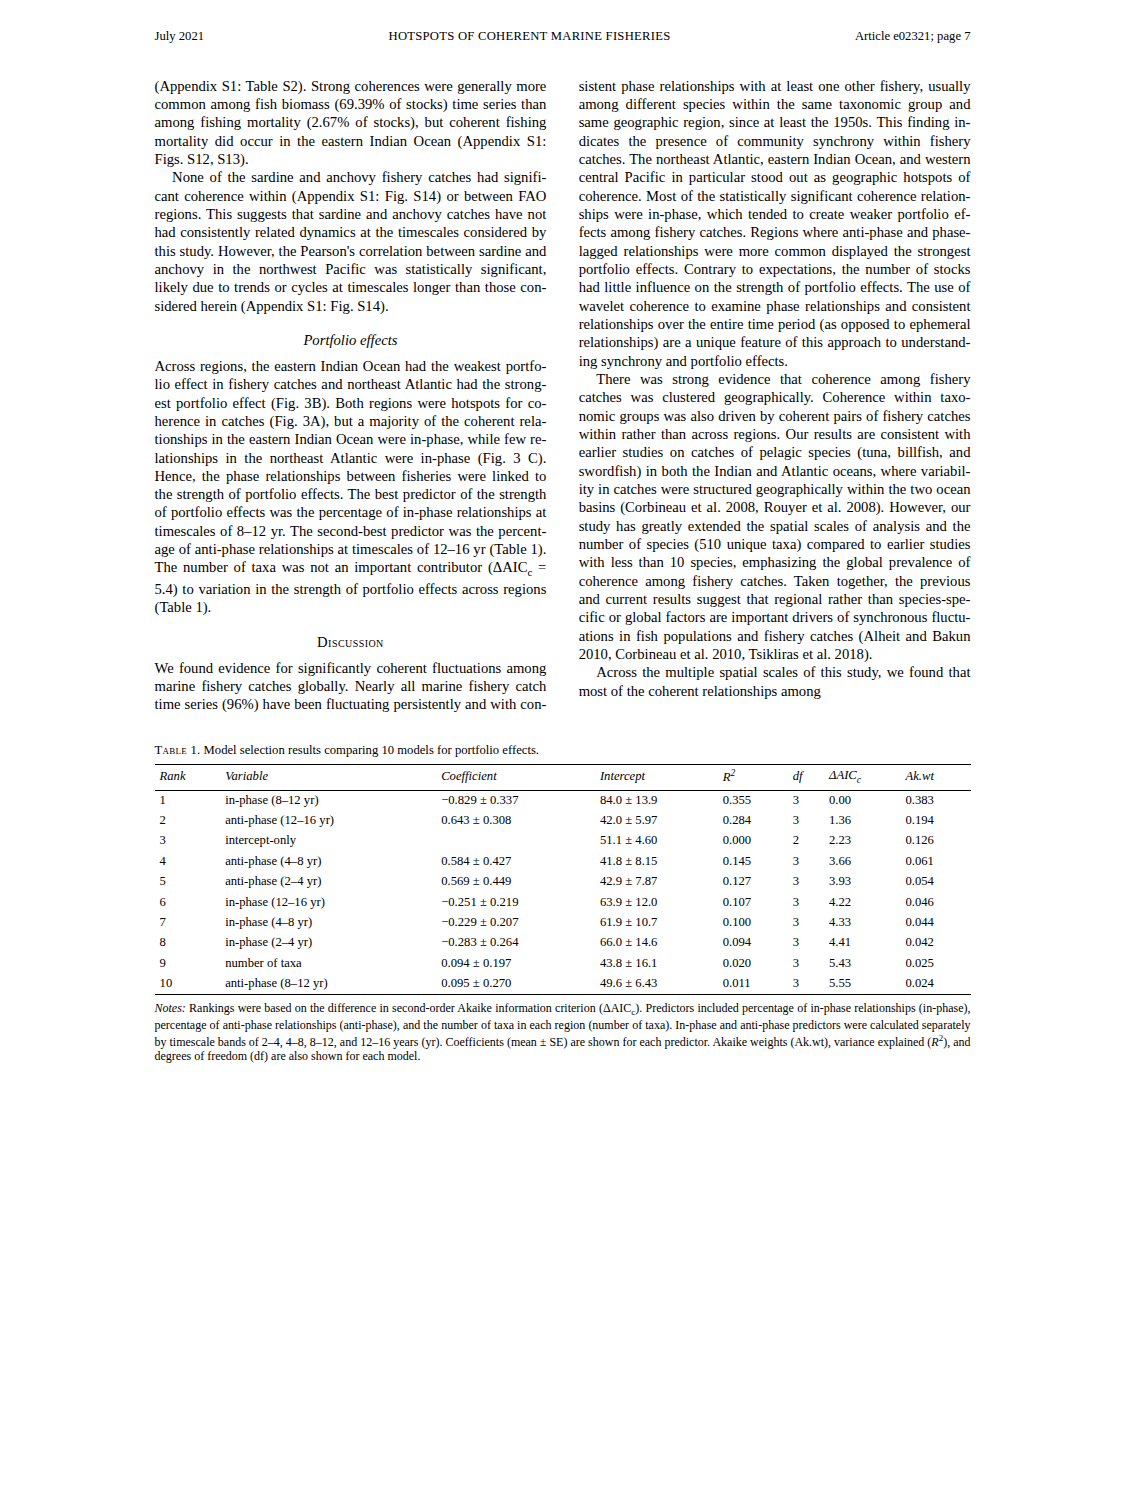July 2021
Hotspots of Coherent Marine Fisheries
Article e02321; page 7
(Appendix S1: Table S2). Strong coherences were generally more common among fish biomass (69.39% of stocks) time series than among fishing mortality (2.67% of stocks), but coherent fishing mortality did occur in the eastern Indian Ocean (Appendix S1: Figs. S12, S13).
None of the sardine and anchovy fishery catches had significant coherence within (Appendix S1: Fig. S14) or between FAO regions. This suggests that sardine and anchovy catches have not had consistently related dynamics at the timescales considered by this study. However, the Pearson's correlation between sardine and anchovy in the northwest Pacific was statistically significant, likely due to trends or cycles at timescales longer than those considered herein (Appendix S1: Fig. S14).
Portfolio effects
Across regions, the eastern Indian Ocean had the weakest portfolio effect in fishery catches and northeast Atlantic had the strongest portfolio effect (Fig. 3B). Both regions were hotspots for coherence in catches (Fig. 3A), but a majority of the coherent relationships in the eastern Indian Ocean were in-phase, while few relationships in the northeast Atlantic were in-phase (Fig. 3 C). Hence, the phase relationships between fisheries were linked to the strength of portfolio effects. The best predictor of the strength of portfolio effects was the percentage of in-phase relationships at timescales of 8–12 yr. The second-best predictor was the percentage of anti-phase relationships at timescales of 12–16 yr (Table 1). The number of taxa was not an important contributor (ΔAICc = 5.4) to variation in the strength of portfolio effects across regions (Table 1).
Discussion
We found evidence for significantly coherent fluctuations among marine fishery catches globally. Nearly all marine fishery catch time series (96%) have been fluctuating persistently and with consistent phase relationships with at least one other fishery, usually among different species within the same taxonomic group and same geographic region, since at least the 1950s. This finding indicates the presence of community synchrony within fishery catches. The northeast Atlantic, eastern Indian Ocean, and western central Pacific in particular stood out as geographic hotspots of coherence. Most of the statistically significant coherence relationships were in-phase, which tended to create weaker portfolio effects among fishery catches. Regions where anti-phase and phase-lagged relationships were more common displayed the strongest portfolio effects. Contrary to expectations, the number of stocks had little influence on the strength of portfolio effects. The use of wavelet coherence to examine phase relationships and consistent relationships over the entire time period (as opposed to ephemeral relationships) are a unique feature of this approach to understanding synchrony and portfolio effects.
There was strong evidence that coherence among fishery catches was clustered geographically. Coherence within taxonomic groups was also driven by coherent pairs of fishery catches within rather than across regions. Our results are consistent with earlier studies on catches of pelagic species (tuna, billfish, and swordfish) in both the Indian and Atlantic oceans, where variability in catches were structured geographically within the two ocean basins (Corbineau et al. 2008, Rouyer et al. 2008). However, our study has greatly extended the spatial scales of analysis and the number of species (510 unique taxa) compared to earlier studies with less than 10 species, emphasizing the global prevalence of coherence among fishery catches. Taken together, the previous and current results suggest that regional rather than species-specific or global factors are important drivers of synchronous fluctuations in fish populations and fishery catches (Alheit and Bakun 2010, Corbineau et al. 2010, Tsikliras et al. 2018).
Across the multiple spatial scales of this study, we found that most of the coherent relationships among
Table 1. Model selection results comparing 10 models for portfolio effects.
| Rank | Variable | Coefficient | Intercept | R 2 | df | ΔAIC c | Ak.wt |
| --- | --- | --- | --- | --- | --- | --- | --- |
| 1 | in-phase (8–12 yr) | −0.829 ± 0.337 | 84.0 ± 13.9 | 0.355 | 3 | 0.00 | 0.383 |
| 2 | anti-phase (12–16 yr) | 0.643 ± 0.308 | 42.0 ± 5.97 | 0.284 | 3 | 1.36 | 0.194 |
| 3 | intercept-only | | 51.1 ± 4.60 | 0.000 | 2 | 2.23 | 0.126 |
| 4 | anti-phase (4–8 yr) | 0.584 ± 0.427 | 41.8 ± 8.15 | 0.145 | 3 | 3.66 | 0.061 |
| 5 | anti-phase (2–4 yr) | 0.569 ± 0.449 | 42.9 ± 7.87 | 0.127 | 3 | 3.93 | 0.054 |
| 6 | in-phase (12–16 yr) | −0.251 ± 0.219 | 63.9 ± 12.0 | 0.107 | 3 | 4.22 | 0.046 |
| 7 | in-phase (4–8 yr) | −0.229 ± 0.207 | 61.9 ± 10.7 | 0.100 | 3 | 4.33 | 0.044 |
| 8 | in-phase (2–4 yr) | −0.283 ± 0.264 | 66.0 ± 14.6 | 0.094 | 3 | 4.41 | 0.042 |
| 9 | number of taxa | 0.094 ± 0.197 | 43.8 ± 16.1 | 0.020 | 3 | 5.43 | 0.025 |
| 10 | anti-phase (8–12 yr) | 0.095 ± 0.270 | 49.6 ± 6.43 | 0.011 | 3 | 5.55 | 0.024 |
Notes: Rankings were based on the difference in second-order Akaike information criterion (ΔAICc). Predictors included percentage of in-phase relationships (in-phase), percentage of anti-phase relationships (anti-phase), and the number of taxa in each region (number of taxa). In-phase and anti-phase predictors were calculated separately by timescale bands of 2–4, 4–8, 8–12, and 12–16 years (yr). Coefficients (mean ± SE) are shown for each predictor. Akaike weights (Ak.wt), variance explained (R2), and degrees of freedom (df) are also shown for each model.